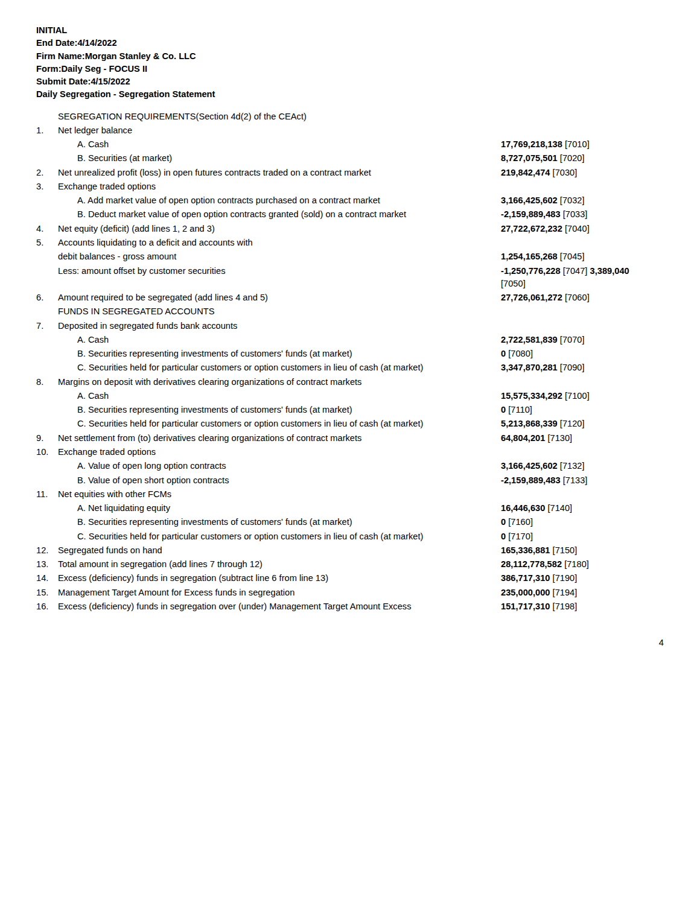INITIAL
End Date:4/14/2022
Firm Name:Morgan Stanley & Co. LLC
Form:Daily Seg - FOCUS II
Submit Date:4/15/2022
Daily Segregation - Segregation Statement
| | SEGREGATION REQUIREMENTS(Section 4d(2) of the CEAct) | |
| 1. | Net ledger balance | |
| | A. Cash | 17,769,218,138 [7010] |
| | B. Securities (at market) | 8,727,075,501 [7020] |
| 2. | Net unrealized profit (loss) in open futures contracts traded on a contract market | 219,842,474 [7030] |
| 3. | Exchange traded options | |
| | A. Add market value of open option contracts purchased on a contract market | 3,166,425,602 [7032] |
| | B. Deduct market value of open option contracts granted (sold) on a contract market | -2,159,889,483 [7033] |
| 4. | Net equity (deficit) (add lines 1, 2 and 3) | 27,722,672,232 [7040] |
| 5. | Accounts liquidating to a deficit and accounts with | |
| | debit balances - gross amount | 1,254,165,268 [7045] |
| | Less: amount offset by customer securities | -1,250,776,228 [7047] 3,389,040 [7050] |
| 6. | Amount required to be segregated (add lines 4 and 5) | 27,726,061,272 [7060] |
| | FUNDS IN SEGREGATED ACCOUNTS | |
| 7. | Deposited in segregated funds bank accounts | |
| | A. Cash | 2,722,581,839 [7070] |
| | B. Securities representing investments of customers' funds (at market) | 0 [7080] |
| | C. Securities held for particular customers or option customers in lieu of cash (at market) | 3,347,870,281 [7090] |
| 8. | Margins on deposit with derivatives clearing organizations of contract markets | |
| | A. Cash | 15,575,334,292 [7100] |
| | B. Securities representing investments of customers' funds (at market) | 0 [7110] |
| | C. Securities held for particular customers or option customers in lieu of cash (at market) | 5,213,868,339 [7120] |
| 9. | Net settlement from (to) derivatives clearing organizations of contract markets | 64,804,201 [7130] |
| 10. | Exchange traded options | |
| | A. Value of open long option contracts | 3,166,425,602 [7132] |
| | B. Value of open short option contracts | -2,159,889,483 [7133] |
| 11. | Net equities with other FCMs | |
| | A. Net liquidating equity | 16,446,630 [7140] |
| | B. Securities representing investments of customers' funds (at market) | 0 [7160] |
| | C. Securities held for particular customers or option customers in lieu of cash (at market) | 0 [7170] |
| 12. | Segregated funds on hand | 165,336,881 [7150] |
| 13. | Total amount in segregation (add lines 7 through 12) | 28,112,778,582 [7180] |
| 14. | Excess (deficiency) funds in segregation (subtract line 6 from line 13) | 386,717,310 [7190] |
| 15. | Management Target Amount for Excess funds in segregation | 235,000,000 [7194] |
| 16. | Excess (deficiency) funds in segregation over (under) Management Target Amount Excess | 151,717,310 [7198] |
4